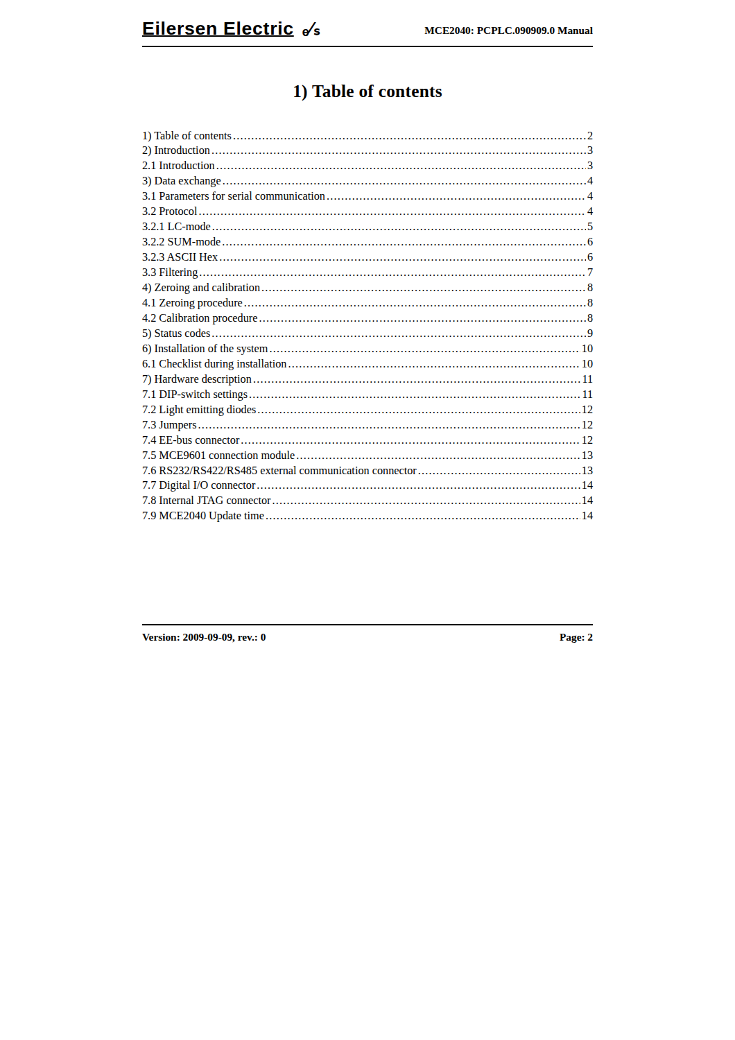Eilersen Electric ₑ⁄ₛ
MCE2040: PCPLC.090909.0 Manual
1) Table of contents
1) Table of contents.................................................................................................................................. 2
2) Introduction.................................................................................................................................. 3
2.1 Introduction.................................................................................................................................. 3
3) Data exchange.................................................................................................................................. 4
3.1 Parameters for serial communication.................................................................................................................................. 4
3.2 Protocol.................................................................................................................................. 4
3.2.1 LC-mode.................................................................................................................................. 5
3.2.2 SUM-mode.................................................................................................................................. 6
3.2.3 ASCII Hex.................................................................................................................................. 6
3.3 Filtering.................................................................................................................................. 7
4) Zeroing and calibration.................................................................................................................................. 8
4.1 Zeroing procedure.................................................................................................................................. 8
4.2 Calibration procedure.................................................................................................................................. 8
5) Status codes.................................................................................................................................. 9
6) Installation of the system.................................................................................................................................. 10
6.1 Checklist during installation.................................................................................................................................. 10
7) Hardware description.................................................................................................................................. 11
7.1 DIP-switch settings.................................................................................................................................. 11
7.2 Light emitting diodes.................................................................................................................................. 12
7.3 Jumpers.................................................................................................................................. 12
7.4 EE-bus connector.................................................................................................................................. 12
7.5 MCE9601 connection module.................................................................................................................................. 13
7.6 RS232/RS422/RS485 external communication connector.................................................................................................................................. 13
7.7 Digital I/O connector.................................................................................................................................. 14
7.8 Internal JTAG connector.................................................................................................................................. 14
7.9 MCE2040 Update time.................................................................................................................................. 14
Version: 2009-09-09, rev.: 0
Page: 2